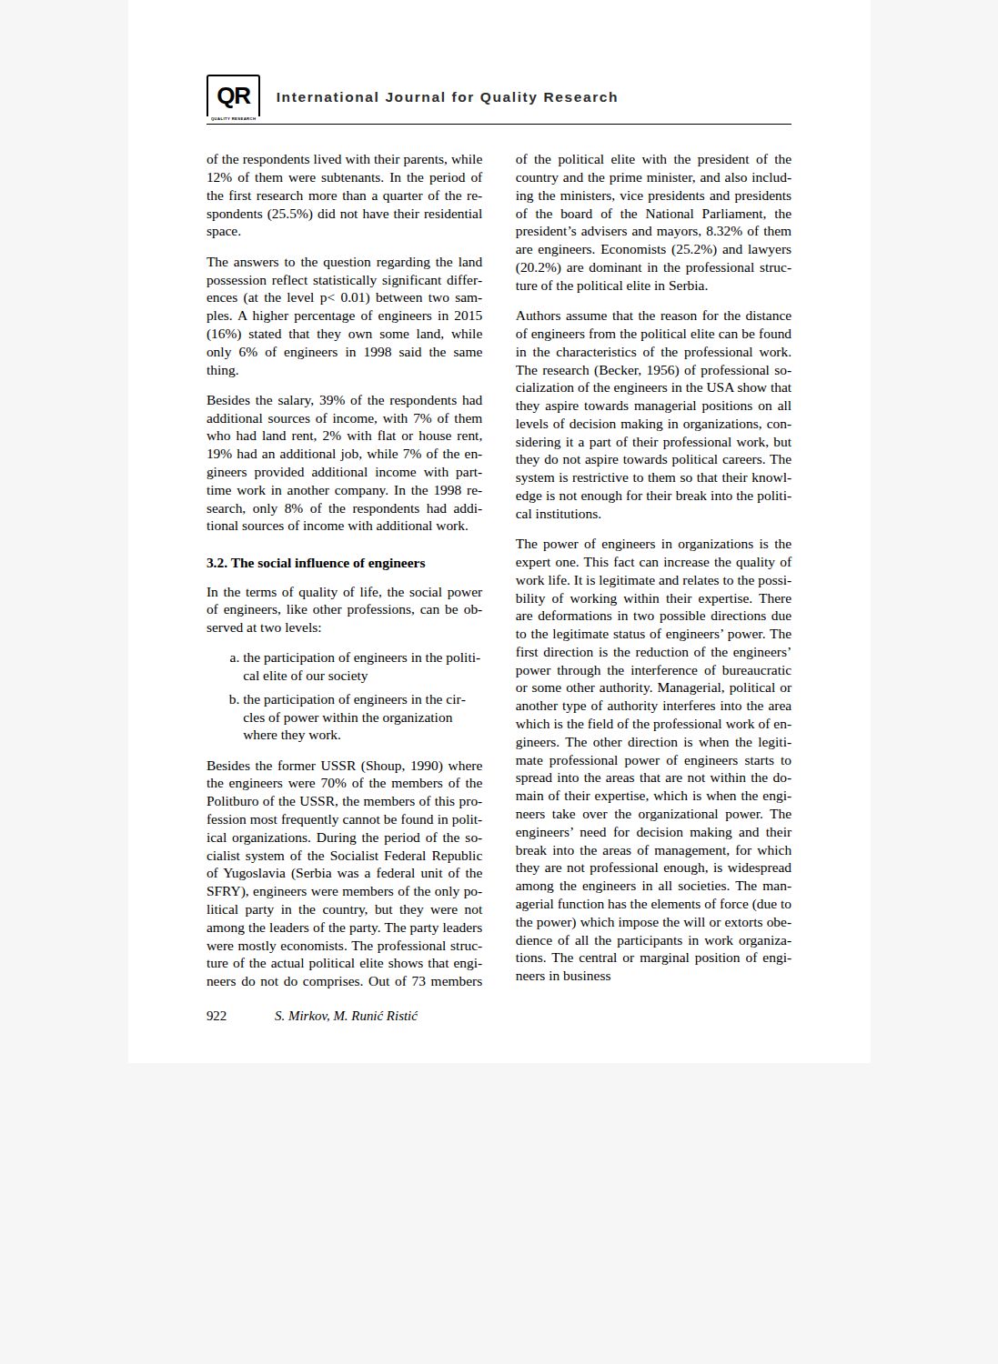QR
QUALITY RESEARCH
International Journal for Quality Research
of the respondents lived with their parents, while 12% of them were subtenants. In the period of the first research more than a quarter of the respondents (25.5%) did not have their residential space.
The answers to the question regarding the land possession reflect statistically significant differences (at the level p< 0.01) between two samples. A higher percentage of engineers in 2015 (16%) stated that they own some land, while only 6% of engineers in 1998 said the same thing.
Besides the salary, 39% of the respondents had additional sources of income, with 7% of them who had land rent, 2% with flat or house rent, 19% had an additional job, while 7% of the engineers provided additional income with part-time work in another company. In the 1998 research, only 8% of the respondents had additional sources of income with additional work.
3.2. The social influence of engineers
In the terms of quality of life, the social power of engineers, like other professions, can be observed at two levels:
the participation of engineers in the political elite of our society
the participation of engineers in the circles of power within the organization where they work.
Besides the former USSR (Shoup, 1990) where the engineers were 70% of the members of the Politburo of the USSR, the members of this profession most frequently cannot be found in political organizations. During the period of the socialist system of the Socialist Federal Republic of Yugoslavia (Serbia was a federal unit of the SFRY), engineers were members of the only political party in the country, but they were not among the leaders of the party. The party leaders were mostly economists. The professional structure of the actual political elite shows that engineers do not do comprises. Out of 73 members of the political elite with the president of the country and the prime minister, and also including the ministers, vice presidents and presidents of the board of the National Parliament, the president’s advisers and mayors, 8.32% of them are engineers. Economists (25.2%) and lawyers (20.2%) are dominant in the professional structure of the political elite in Serbia.
Authors assume that the reason for the distance of engineers from the political elite can be found in the characteristics of the professional work. The research (Becker, 1956) of professional socialization of the engineers in the USA show that they aspire towards managerial positions on all levels of decision making in organizations, considering it a part of their professional work, but they do not aspire towards political careers. The system is restrictive to them so that their knowledge is not enough for their break into the political institutions.
The power of engineers in organizations is the expert one. This fact can increase the quality of work life. It is legitimate and relates to the possibility of working within their expertise. There are deformations in two possible directions due to the legitimate status of engineers’ power. The first direction is the reduction of the engineers’ power through the interference of bureaucratic or some other authority. Managerial, political or another type of authority interferes into the area which is the field of the professional work of engineers. The other direction is when the legitimate professional power of engineers starts to spread into the areas that are not within the domain of their expertise, which is when the engineers take over the organizational power. The engineers’ need for decision making and their break into the areas of management, for which they are not professional enough, is widespread among the engineers in all societies. The managerial function has the elements of force (due to the power) which impose the will or extorts obedience of all the participants in work organizations. The central or marginal position of engineers in business
922 S. Mirkov, M. Runić Ristić